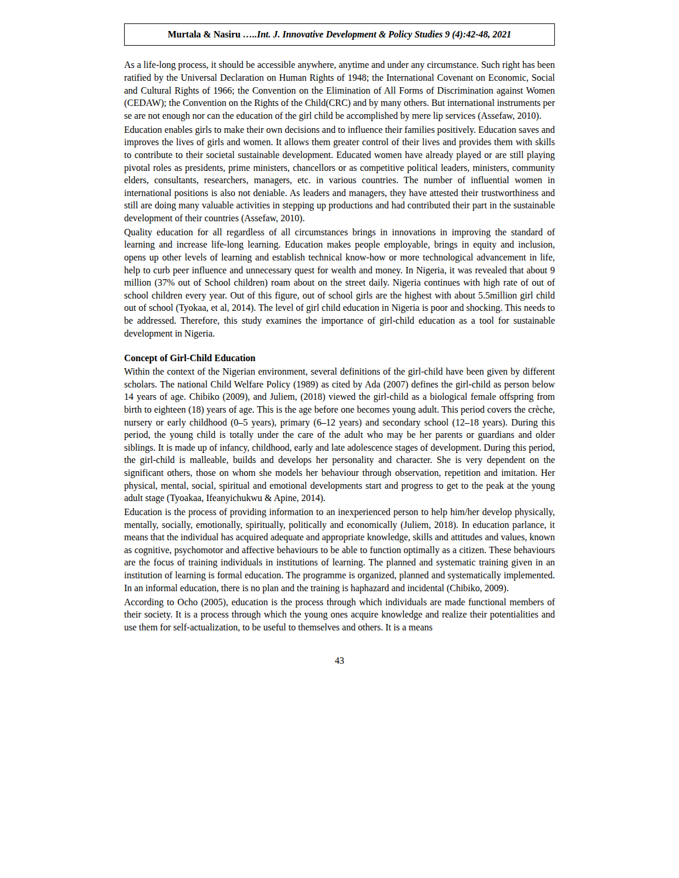Murtala & Nasiru …..Int. J. Innovative Development & Policy Studies 9 (4):42-48, 2021
As a life-long process, it should be accessible anywhere, anytime and under any circumstance. Such right has been ratified by the Universal Declaration on Human Rights of 1948; the International Covenant on Economic, Social and Cultural Rights of 1966; the Convention on the Elimination of All Forms of Discrimination against Women (CEDAW); the Convention on the Rights of the Child(CRC) and by many others. But international instruments per se are not enough nor can the education of the girl child be accomplished by mere lip services (Assefaw, 2010).
Education enables girls to make their own decisions and to influence their families positively. Education saves and improves the lives of girls and women. It allows them greater control of their lives and provides them with skills to contribute to their societal sustainable development. Educated women have already played or are still playing pivotal roles as presidents, prime ministers, chancellors or as competitive political leaders, ministers, community elders, consultants, researchers, managers, etc. in various countries. The number of influential women in international positions is also not deniable. As leaders and managers, they have attested their trustworthiness and still are doing many valuable activities in stepping up productions and had contributed their part in the sustainable development of their countries (Assefaw, 2010).
Quality education for all regardless of all circumstances brings in innovations in improving the standard of learning and increase life-long learning. Education makes people employable, brings in equity and inclusion, opens up other levels of learning and establish technical know-how or more technological advancement in life, help to curb peer influence and unnecessary quest for wealth and money. In Nigeria, it was revealed that about 9 million (37% out of School children) roam about on the street daily. Nigeria continues with high rate of out of school children every year. Out of this figure, out of school girls are the highest with about 5.5million girl child out of school (Tyokaa, et al, 2014). The level of girl child education in Nigeria is poor and shocking. This needs to be addressed. Therefore, this study examines the importance of girl-child education as a tool for sustainable development in Nigeria.
Concept of Girl-Child Education
Within the context of the Nigerian environment, several definitions of the girl-child have been given by different scholars. The national Child Welfare Policy (1989) as cited by Ada (2007) defines the girl-child as person below 14 years of age. Chibiko (2009), and Juliem, (2018) viewed the girl-child as a biological female offspring from birth to eighteen (18) years of age. This is the age before one becomes young adult. This period covers the crèche, nursery or early childhood (0–5 years), primary (6–12 years) and secondary school (12–18 years). During this period, the young child is totally under the care of the adult who may be her parents or guardians and older siblings. It is made up of infancy, childhood, early and late adolescence stages of development. During this period, the girl-child is malleable, builds and develops her personality and character. She is very dependent on the significant others, those on whom she models her behaviour through observation, repetition and imitation. Her physical, mental, social, spiritual and emotional developments start and progress to get to the peak at the young adult stage (Tyoakaa, Ifeanyichukwu & Apine, 2014).
Education is the process of providing information to an inexperienced person to help him/her develop physically, mentally, socially, emotionally, spiritually, politically and economically (Juliem, 2018). In education parlance, it means that the individual has acquired adequate and appropriate knowledge, skills and attitudes and values, known as cognitive, psychomotor and affective behaviours to be able to function optimally as a citizen. These behaviours are the focus of training individuals in institutions of learning. The planned and systematic training given in an institution of learning is formal education. The programme is organized, planned and systematically implemented. In an informal education, there is no plan and the training is haphazard and incidental (Chibiko, 2009).
According to Ocho (2005), education is the process through which individuals are made functional members of their society. It is a process through which the young ones acquire knowledge and realize their potentialities and use them for self-actualization, to be useful to themselves and others. It is a means
43